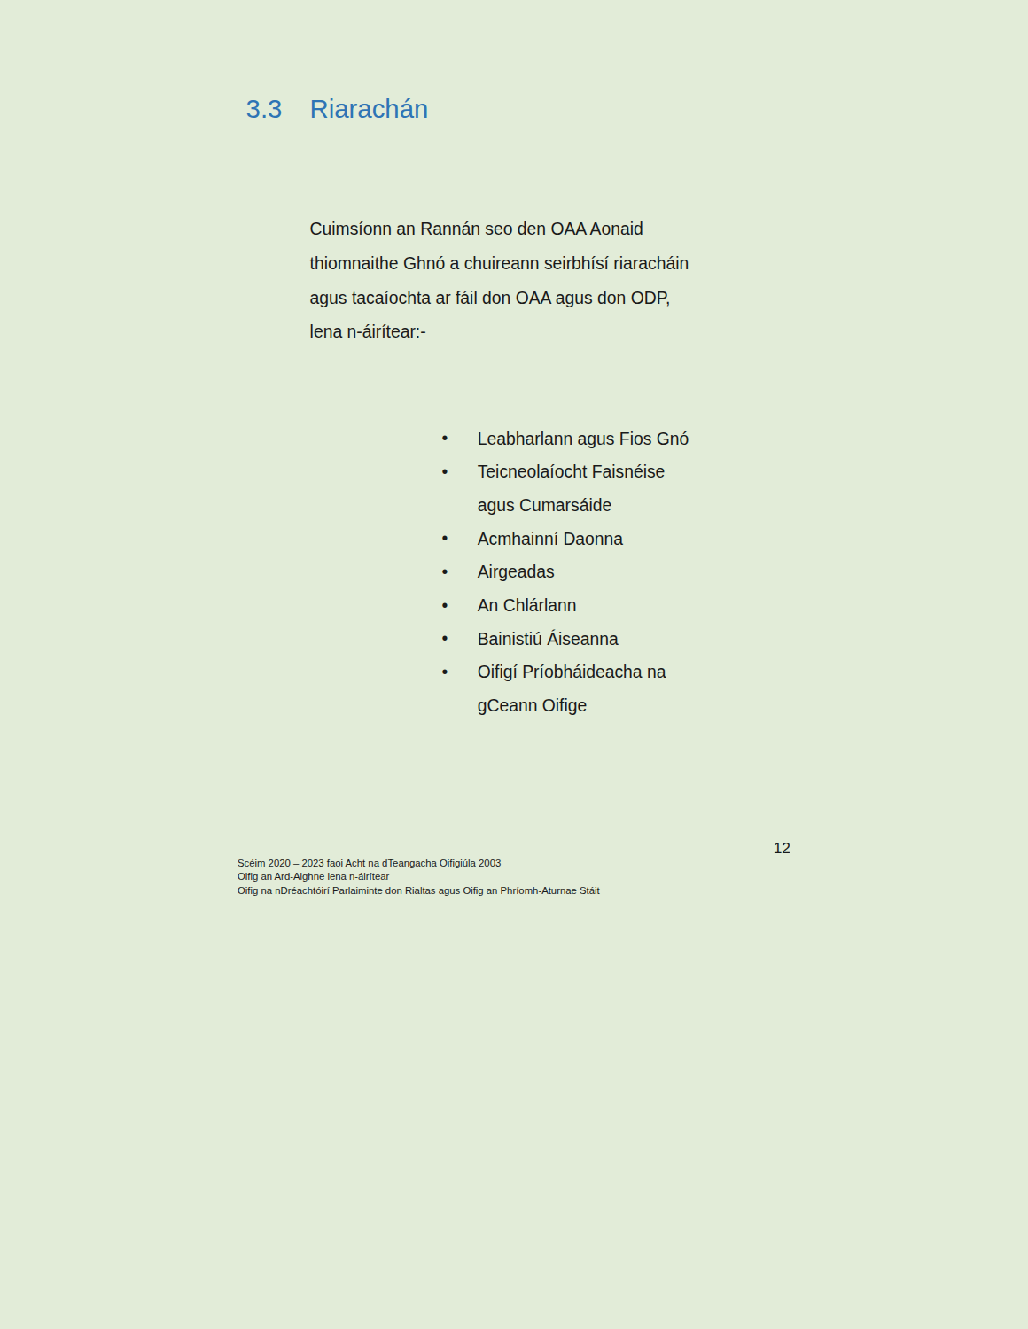3.3 Riarachán
Cuimsíonn an Rannán seo den OAA Aonaid thiomnaithe Ghnó a chuireann seirbhísí riaracháin agus tacaíochta ar fáil don OAA agus don ODP, lena n-áirítear:-
Leabharlann agus Fios Gnó
Teicneolaíocht Faisnéise agus Cumarsáide
Acmhainní Daonna
Airgeadas
An Chlárlann
Bainistiú Áiseanna
Oifigí Príobháideacha na gCeann Oifige
12
Scéim 2020 – 2023 faoi Acht na dTeangacha Oifigiúla 2003
Oifig an Ard-Aighne lena n-áirítear
Oifig na nDréachtóirí Parlaiminte don Rialtas agus Oifig an Phríomh-Aturnae Stáit